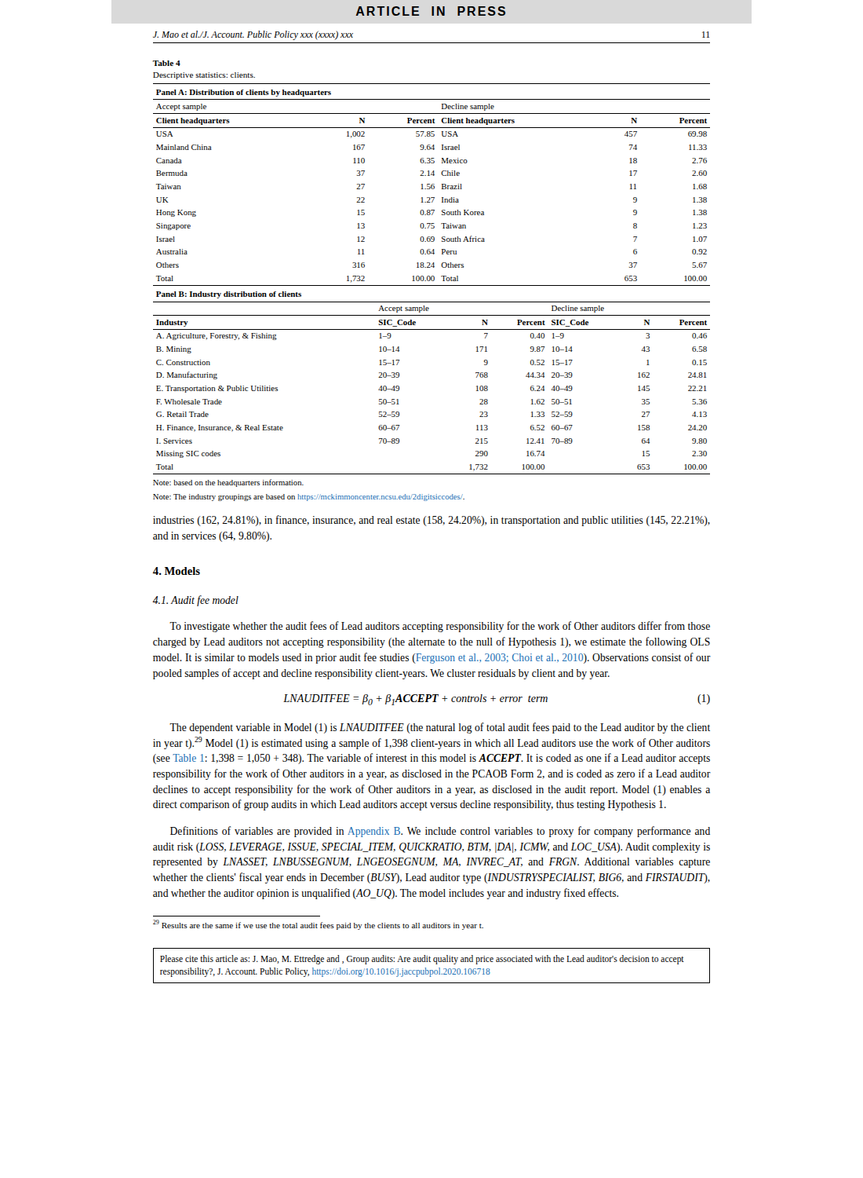ARTICLE IN PRESS
J. Mao et al./J. Account. Public Policy xxx (xxxx) xxx 11
Table 4
Descriptive statistics: clients.
| Panel A: Distribution of clients by headquarters |
| Accept sample | Decline sample |
| Client headquarters | N | Percent | Client headquarters | N | Percent |
| USA | 1,002 | 57.85 | USA | 457 | 69.98 |
| Mainland China | 167 | 9.64 | Israel | 74 | 11.33 |
| Canada | 110 | 6.35 | Mexico | 18 | 2.76 |
| Bermuda | 37 | 2.14 | Chile | 17 | 2.60 |
| Taiwan | 27 | 1.56 | Brazil | 11 | 1.68 |
| UK | 22 | 1.27 | India | 9 | 1.38 |
| Hong Kong | 15 | 0.87 | South Korea | 9 | 1.38 |
| Singapore | 13 | 0.75 | Taiwan | 8 | 1.23 |
| Israel | 12 | 0.69 | South Africa | 7 | 1.07 |
| Australia | 11 | 0.64 | Peru | 6 | 0.92 |
| Others | 316 | 18.24 | Others | 37 | 5.67 |
| Total | 1,732 | 100.00 | Total | 653 | 100.00 |
| Panel B: Industry distribution of clients |
| | Accept sample | Decline sample |
| Industry | SIC_Code | N | Percent | SIC_Code | N | Percent |
| A. Agriculture, Forestry, & Fishing | 1–9 | 7 | 0.40 | 1–9 | 3 | 0.46 |
| B. Mining | 10–14 | 171 | 9.87 | 10–14 | 43 | 6.58 |
| C. Construction | 15–17 | 9 | 0.52 | 15–17 | 1 | 0.15 |
| D. Manufacturing | 20–39 | 768 | 44.34 | 20–39 | 162 | 24.81 |
| E. Transportation & Public Utilities | 40–49 | 108 | 6.24 | 40–49 | 145 | 22.21 |
| F. Wholesale Trade | 50–51 | 28 | 1.62 | 50–51 | 35 | 5.36 |
| G. Retail Trade | 52–59 | 23 | 1.33 | 52–59 | 27 | 4.13 |
| H. Finance, Insurance, & Real Estate | 60–67 | 113 | 6.52 | 60–67 | 158 | 24.20 |
| I. Services | 70–89 | 215 | 12.41 | 70–89 | 64 | 9.80 |
| Missing SIC codes | | 290 | 16.74 | | 15 | 2.30 |
| Total | | 1,732 | 100.00 | | 653 | 100.00 |
Note: based on the headquarters information.
Note: The industry groupings are based on https://mckimmoncenter.ncsu.edu/2digitsiccodes/.
industries (162, 24.81%), in finance, insurance, and real estate (158, 24.20%), in transportation and public utilities (145, 22.21%), and in services (64, 9.80%).
4. Models
4.1. Audit fee model
To investigate whether the audit fees of Lead auditors accepting responsibility for the work of Other auditors differ from those charged by Lead auditors not accepting responsibility (the alternate to the null of Hypothesis 1), we estimate the following OLS model. It is similar to models used in prior audit fee studies (Ferguson et al., 2003; Choi et al., 2010). Observations consist of our pooled samples of accept and decline responsibility client-years. We cluster residuals by client and by year.
LNAUDITFEE = β0 + β1ACCEPT + controls + error term
(1)
The dependent variable in Model (1) is LNAUDITFEE (the natural log of total audit fees paid to the Lead auditor by the client in year t).29 Model (1) is estimated using a sample of 1,398 client-years in which all Lead auditors use the work of Other auditors (see Table 1: 1,398 = 1,050 + 348). The variable of interest in this model is ACCEPT. It is coded as one if a Lead auditor accepts responsibility for the work of Other auditors in a year, as disclosed in the PCAOB Form 2, and is coded as zero if a Lead auditor declines to accept responsibility for the work of Other auditors in a year, as disclosed in the audit report. Model (1) enables a direct comparison of group audits in which Lead auditors accept versus decline responsibility, thus testing Hypothesis 1.
Definitions of variables are provided in Appendix B. We include control variables to proxy for company performance and audit risk (LOSS, LEVERAGE, ISSUE, SPECIAL_ITEM, QUICKRATIO, BTM, |DA|, ICMW, and LOC_USA). Audit complexity is represented by LNASSET, LNBUSSEGNUM, LNGEOSEGNUM, MA, INVREC_AT, and FRGN. Additional variables capture whether the clients' fiscal year ends in December (BUSY), Lead auditor type (INDUSTRYSPECIALIST, BIG6, and FIRSTAUDIT), and whether the auditor opinion is unqualified (AO_UQ). The model includes year and industry fixed effects.
29 Results are the same if we use the total audit fees paid by the clients to all auditors in year t.
Please cite this article as: J. Mao, M. Ettredge and , Group audits: Are audit quality and price associated with the Lead auditor's decision to accept responsibility?, J. Account. Public Policy, https://doi.org/10.1016/j.jaccpubpol.2020.106718